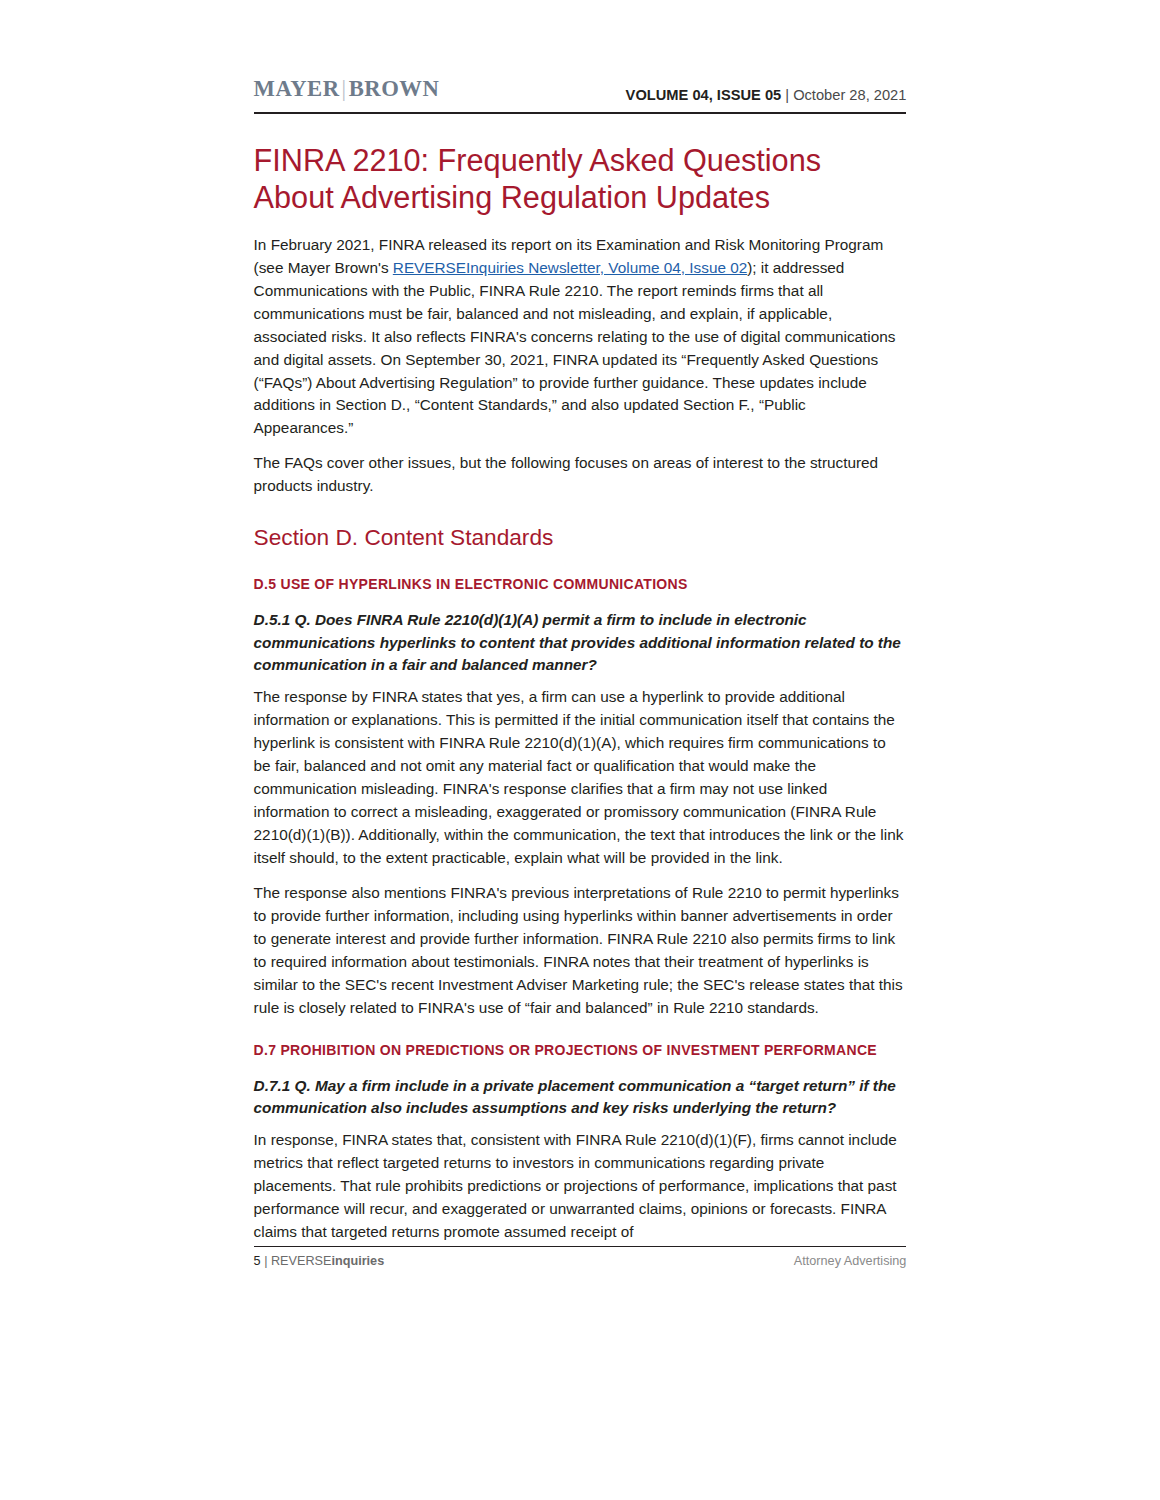MAYER|BROWN
VOLUME 04, ISSUE 05 | October 28, 2021
FINRA 2210: Frequently Asked Questions About Advertising Regulation Updates
In February 2021, FINRA released its report on its Examination and Risk Monitoring Program (see Mayer Brown's REVERSEInquiries Newsletter, Volume 04, Issue 02); it addressed Communications with the Public, FINRA Rule 2210. The report reminds firms that all communications must be fair, balanced and not misleading, and explain, if applicable, associated risks. It also reflects FINRA's concerns relating to the use of digital communications and digital assets. On September 30, 2021, FINRA updated its “Frequently Asked Questions (“FAQs”) About Advertising Regulation” to provide further guidance. These updates include additions in Section D., “Content Standards,” and also updated Section F., “Public Appearances.”
The FAQs cover other issues, but the following focuses on areas of interest to the structured products industry.
Section D. Content Standards
D.5 Use of Hyperlinks in Electronic Communications
D.5.1 Q. Does FINRA Rule 2210(d)(1)(A) permit a firm to include in electronic communications hyperlinks to content that provides additional information related to the communication in a fair and balanced manner?
The response by FINRA states that yes, a firm can use a hyperlink to provide additional information or explanations. This is permitted if the initial communication itself that contains the hyperlink is consistent with FINRA Rule 2210(d)(1)(A), which requires firm communications to be fair, balanced and not omit any material fact or qualification that would make the communication misleading. FINRA's response clarifies that a firm may not use linked information to correct a misleading, exaggerated or promissory communication (FINRA Rule 2210(d)(1)(B)). Additionally, within the communication, the text that introduces the link or the link itself should, to the extent practicable, explain what will be provided in the link.
The response also mentions FINRA's previous interpretations of Rule 2210 to permit hyperlinks to provide further information, including using hyperlinks within banner advertisements in order to generate interest and provide further information. FINRA Rule 2210 also permits firms to link to required information about testimonials. FINRA notes that their treatment of hyperlinks is similar to the SEC's recent Investment Adviser Marketing rule; the SEC's release states that this rule is closely related to FINRA's use of “fair and balanced” in Rule 2210 standards.
D.7 Prohibition on Predictions or Projections of Investment Performance
D.7.1 Q. May a firm include in a private placement communication a “target return” if the communication also includes assumptions and key risks underlying the return?
In response, FINRA states that, consistent with FINRA Rule 2210(d)(1)(F), firms cannot include metrics that reflect targeted returns to investors in communications regarding private placements. That rule prohibits predictions or projections of performance, implications that past performance will recur, and exaggerated or unwarranted claims, opinions or forecasts. FINRA claims that targeted returns promote assumed receipt of
5 | REVERSEinquiries
Attorney Advertising